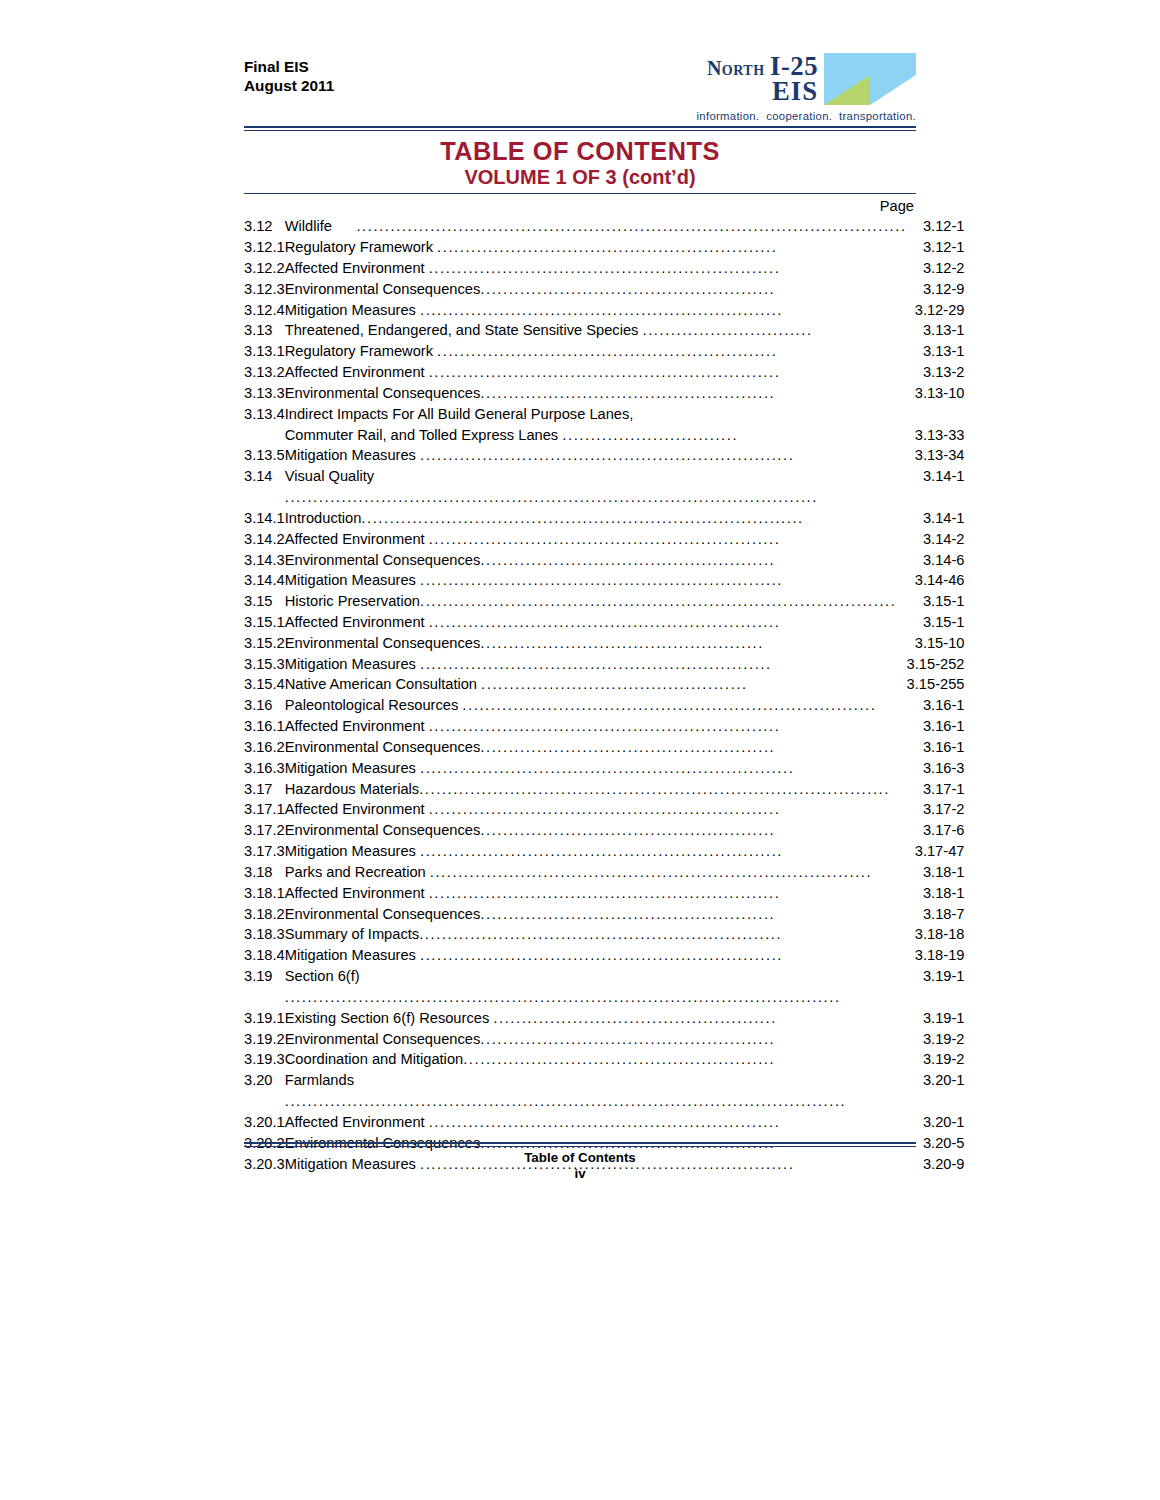Final EIS
August 2011
North I-25
EIS
information. cooperation. transportation.
TABLE OF CONTENTS
VOLUME 1 OF 3 (cont’d)
Page
| 3.12 | Wildlife ................................................................................................. | 3.12-1 |
| 3.12.1 | Regulatory Framework ............................................................ | 3.12-1 |
| 3.12.2 | Affected Environment .............................................................. | 3.12-2 |
| 3.12.3 | Environmental Consequences .................................................... | 3.12-9 |
| 3.12.4 | Mitigation Measures ................................................................ | 3.12-29 |
| 3.13 | Threatened, Endangered, and State Sensitive Species .............................. | 3.13-1 |
| 3.13.1 | Regulatory Framework ............................................................ | 3.13-1 |
| 3.13.2 | Affected Environment .............................................................. | 3.13-2 |
| 3.13.3 | Environmental Consequences .................................................... | 3.13-10 |
| 3.13.4 | Indirect Impacts For All Build General Purpose Lanes, | |
| | Commuter Rail, and Tolled Express Lanes ............................... | 3.13-33 |
| 3.13.5 | Mitigation Measures .................................................................. | 3.13-34 |
| 3.14 | Visual Quality .............................................................................................. | 3.14-1 |
| 3.14.1 | Introduction .............................................................................. | 3.14-1 |
| 3.14.2 | Affected Environment .............................................................. | 3.14-2 |
| 3.14.3 | Environmental Consequences .................................................... | 3.14-6 |
| 3.14.4 | Mitigation Measures ................................................................ | 3.14-46 |
| 3.15 | Historic Preservation .................................................................................... | 3.15-1 |
| 3.15.1 | Affected Environment .............................................................. | 3.15-1 |
| 3.15.2 | Environmental Consequences .................................................. | 3.15-10 |
| 3.15.3 | Mitigation Measures .............................................................. | 3.15-252 |
| 3.15.4 | Native American Consultation ............................................... | 3.15-255 |
| 3.16 | Paleontological Resources ......................................................................... | 3.16-1 |
| 3.16.1 | Affected Environment .............................................................. | 3.16-1 |
| 3.16.2 | Environmental Consequences .................................................... | 3.16-1 |
| 3.16.3 | Mitigation Measures .................................................................. | 3.16-3 |
| 3.17 | Hazardous Materials ................................................................................... | 3.17-1 |
| 3.17.1 | Affected Environment .............................................................. | 3.17-2 |
| 3.17.2 | Environmental Consequences .................................................... | 3.17-6 |
| 3.17.3 | Mitigation Measures ................................................................ | 3.17-47 |
| 3.18 | Parks and Recreation .............................................................................. | 3.18-1 |
| 3.18.1 | Affected Environment .............................................................. | 3.18-1 |
| 3.18.2 | Environmental Consequences .................................................... | 3.18-7 |
| 3.18.3 | Summary of Impacts ................................................................ | 3.18-18 |
| 3.18.4 | Mitigation Measures ................................................................ | 3.18-19 |
| 3.19 | Section 6(f) .................................................................................................. | 3.19-1 |
| 3.19.1 | Existing Section 6(f) Resources .................................................. | 3.19-1 |
| 3.19.2 | Environmental Consequences .................................................... | 3.19-2 |
| 3.19.3 | Coordination and Mitigation ....................................................... | 3.19-2 |
| 3.20 | Farmlands ................................................................................................... | 3.20-1 |
| 3.20.1 | Affected Environment .............................................................. | 3.20-1 |
| 3.20.2 | Environmental Consequences .................................................... | 3.20-5 |
| 3.20.3 | Mitigation Measures .................................................................. | 3.20-9 |
Table of Contents
iv